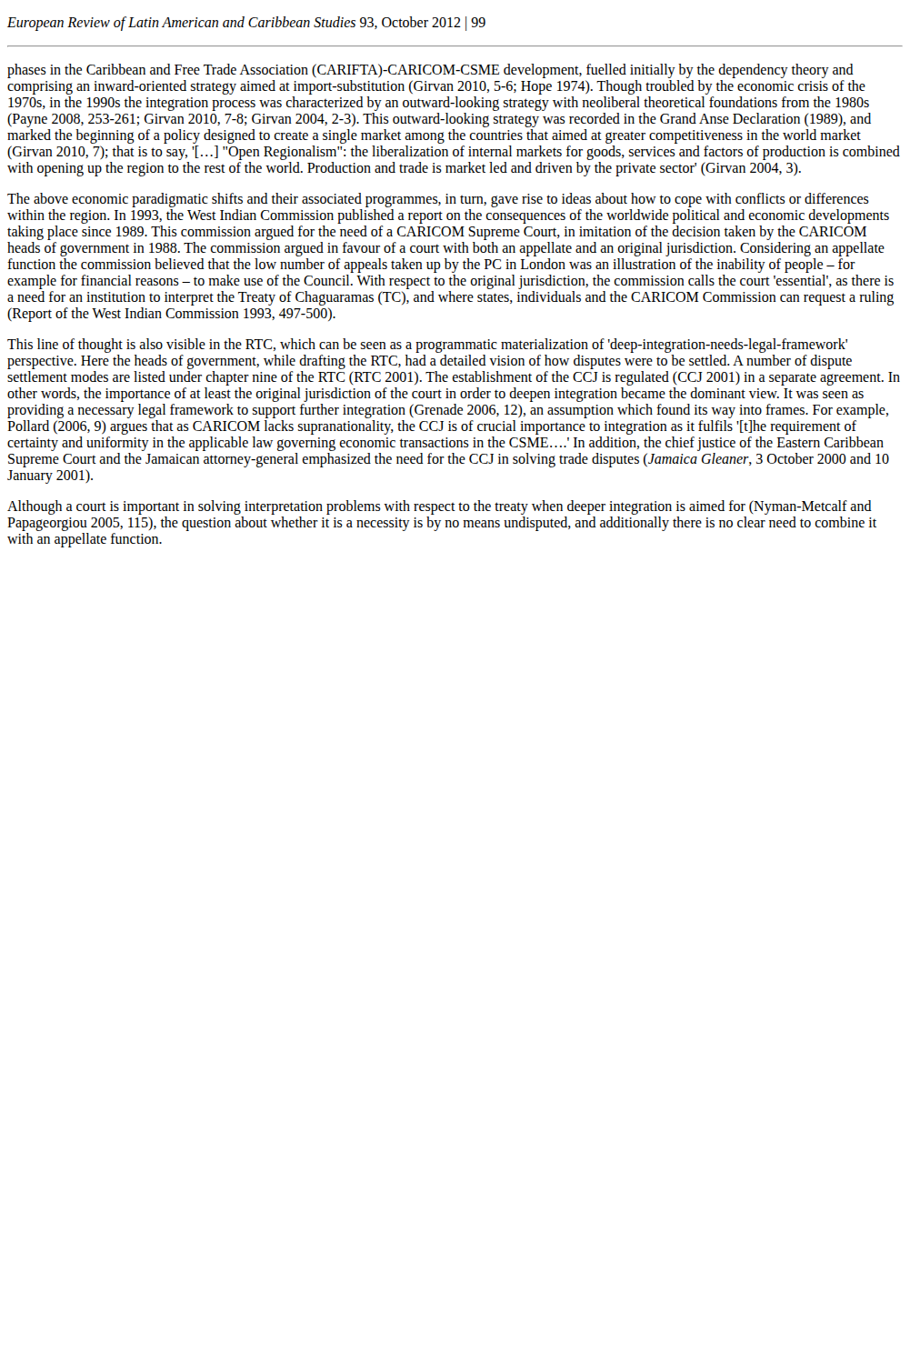European Review of Latin American and Caribbean Studies 93, October 2012 | 99
phases in the Caribbean and Free Trade Association (CARIFTA)-CARICOM-CSME development, fuelled initially by the dependency theory and comprising an inward-oriented strategy aimed at import-substitution (Girvan 2010, 5-6; Hope 1974). Though troubled by the economic crisis of the 1970s, in the 1990s the integration process was characterized by an outward-looking strategy with neoliberal theoretical foundations from the 1980s (Payne 2008, 253-261; Girvan 2010, 7-8; Girvan 2004, 2-3). This outward-looking strategy was recorded in the Grand Anse Declaration (1989), and marked the beginning of a policy designed to create a single market among the countries that aimed at greater competitiveness in the world market (Girvan 2010, 7); that is to say, '[…] "Open Regionalism": the liberalization of internal markets for goods, services and factors of production is combined with opening up the region to the rest of the world. Production and trade is market led and driven by the private sector' (Girvan 2004, 3).
The above economic paradigmatic shifts and their associated programmes, in turn, gave rise to ideas about how to cope with conflicts or differences within the region. In 1993, the West Indian Commission published a report on the consequences of the worldwide political and economic developments taking place since 1989. This commission argued for the need of a CARICOM Supreme Court, in imitation of the decision taken by the CARICOM heads of government in 1988. The commission argued in favour of a court with both an appellate and an original jurisdiction. Considering an appellate function the commission believed that the low number of appeals taken up by the PC in London was an illustration of the inability of people – for example for financial reasons – to make use of the Council. With respect to the original jurisdiction, the commission calls the court 'essential', as there is a need for an institution to interpret the Treaty of Chaguaramas (TC), and where states, individuals and the CARICOM Commission can request a ruling (Report of the West Indian Commission 1993, 497-500).
This line of thought is also visible in the RTC, which can be seen as a programmatic materialization of 'deep-integration-needs-legal-framework' perspective. Here the heads of government, while drafting the RTC, had a detailed vision of how disputes were to be settled. A number of dispute settlement modes are listed under chapter nine of the RTC (RTC 2001). The establishment of the CCJ is regulated (CCJ 2001) in a separate agreement. In other words, the importance of at least the original jurisdiction of the court in order to deepen integration became the dominant view. It was seen as providing a necessary legal framework to support further integration (Grenade 2006, 12), an assumption which found its way into frames. For example, Pollard (2006, 9) argues that as CARICOM lacks supranationality, the CCJ is of crucial importance to integration as it fulfils '[t]he requirement of certainty and uniformity in the applicable law governing economic transactions in the CSME….' In addition, the chief justice of the Eastern Caribbean Supreme Court and the Jamaican attorney-general emphasized the need for the CCJ in solving trade disputes (Jamaica Gleaner, 3 October 2000 and 10 January 2001).
Although a court is important in solving interpretation problems with respect to the treaty when deeper integration is aimed for (Nyman-Metcalf and Papageorgiou 2005, 115), the question about whether it is a necessity is by no means undisputed, and additionally there is no clear need to combine it with an appellate function.